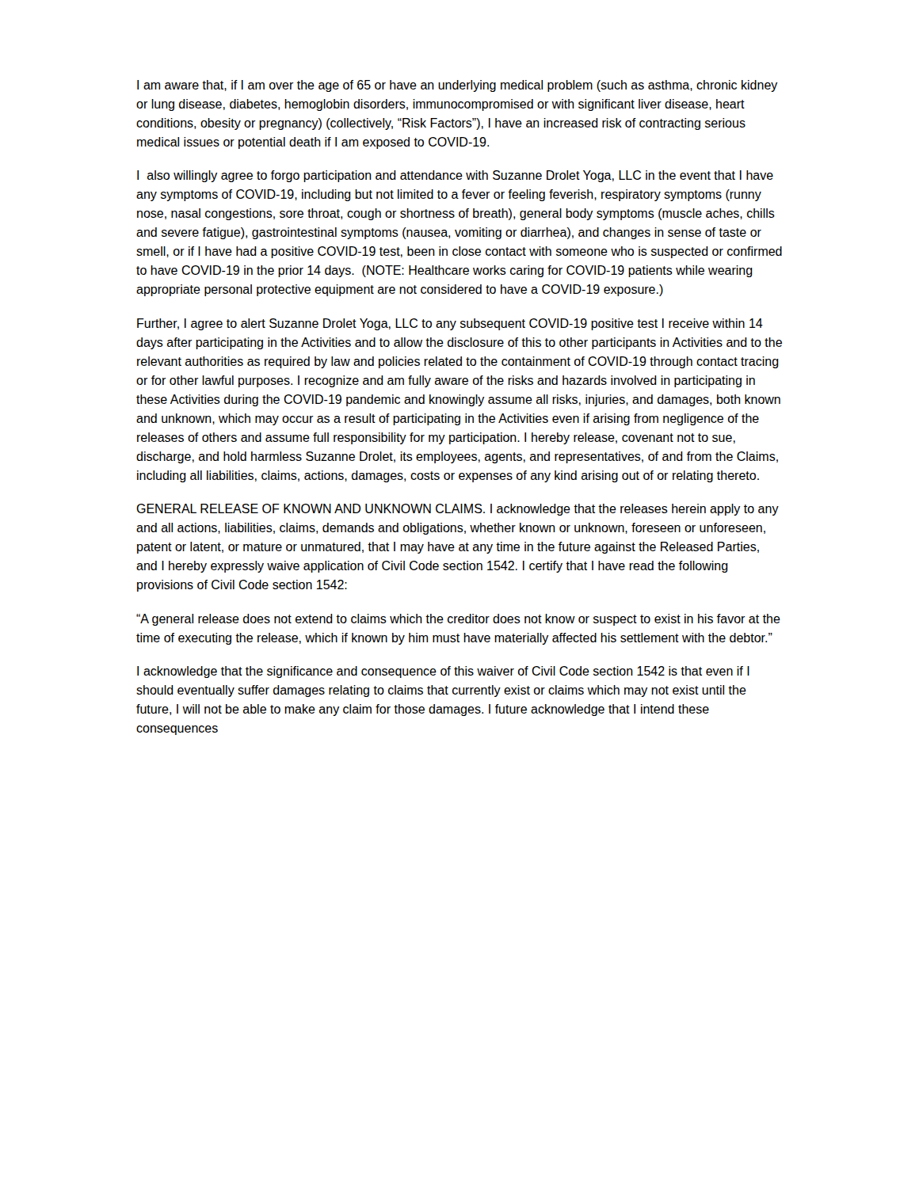I am aware that, if I am over the age of 65 or have an underlying medical problem (such as asthma, chronic kidney or lung disease, diabetes, hemoglobin disorders, immunocompromised or with significant liver disease, heart conditions, obesity or pregnancy) (collectively, “Risk Factors”), I have an increased risk of contracting serious medical issues or potential death if I am exposed to COVID-19.
I also willingly agree to forgo participation and attendance with Suzanne Drolet Yoga, LLC in the event that I have any symptoms of COVID-19, including but not limited to a fever or feeling feverish, respiratory symptoms (runny nose, nasal congestions, sore throat, cough or shortness of breath), general body symptoms (muscle aches, chills and severe fatigue), gastrointestinal symptoms (nausea, vomiting or diarrhea), and changes in sense of taste or smell, or if I have had a positive COVID-19 test, been in close contact with someone who is suspected or confirmed to have COVID-19 in the prior 14 days. (NOTE: Healthcare works caring for COVID-19 patients while wearing appropriate personal protective equipment are not considered to have a COVID-19 exposure.)
Further, I agree to alert Suzanne Drolet Yoga, LLC to any subsequent COVID-19 positive test I receive within 14 days after participating in the Activities and to allow the disclosure of this to other participants in Activities and to the relevant authorities as required by law and policies related to the containment of COVID-19 through contact tracing or for other lawful purposes. I recognize and am fully aware of the risks and hazards involved in participating in these Activities during the COVID-19 pandemic and knowingly assume all risks, injuries, and damages, both known and unknown, which may occur as a result of participating in the Activities even if arising from negligence of the releases of others and assume full responsibility for my participation. I hereby release, covenant not to sue, discharge, and hold harmless Suzanne Drolet, its employees, agents, and representatives, of and from the Claims, including all liabilities, claims, actions, damages, costs or expenses of any kind arising out of or relating thereto.
GENERAL RELEASE OF KNOWN AND UNKNOWN CLAIMS. I acknowledge that the releases herein apply to any and all actions, liabilities, claims, demands and obligations, whether known or unknown, foreseen or unforeseen, patent or latent, or mature or unmatured, that I may have at any time in the future against the Released Parties, and I hereby expressly waive application of Civil Code section 1542. I certify that I have read the following provisions of Civil Code section 1542:
“A general release does not extend to claims which the creditor does not know or suspect to exist in his favor at the time of executing the release, which if known by him must have materially affected his settlement with the debtor.”
I acknowledge that the significance and consequence of this waiver of Civil Code section 1542 is that even if I should eventually suffer damages relating to claims that currently exist or claims which may not exist until the future, I will not be able to make any claim for those damages. I future acknowledge that I intend these consequences